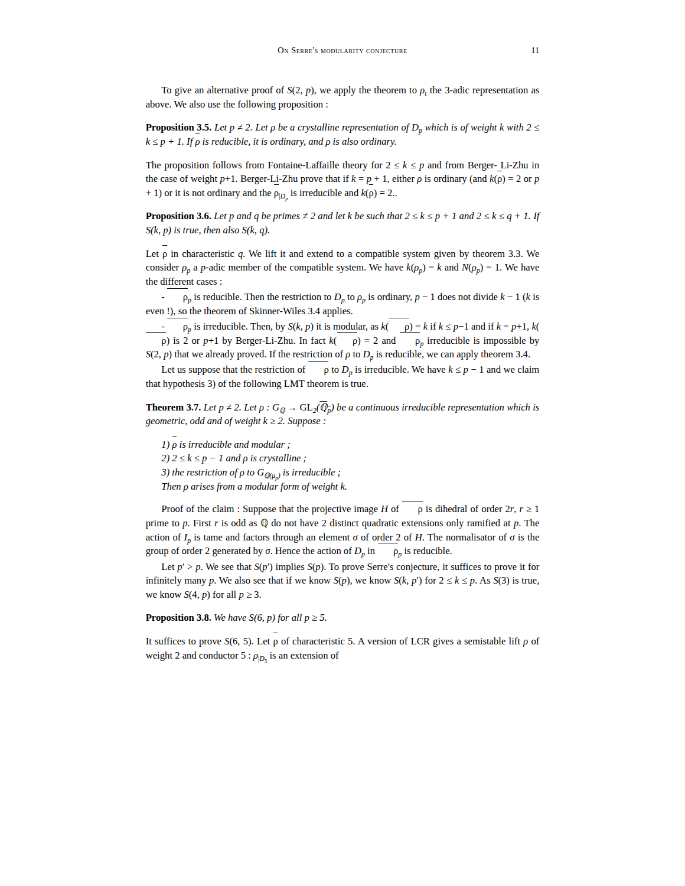On Serre's modularity conjecture 11
To give an alternative proof of S(2, p), we apply the theorem to ρι the 3-adic representation as above. We also use the following proposition :
Proposition 3.5. Let p ≠ 2. Let ρ be a crystalline representation of Dp which is of weight k with 2 ≤ k ≤ p + 1. If ρ is reducible, it is ordinary, and ρ is also ordinary.
The proposition follows from Fontaine-Laffaille theory for 2 ≤ k ≤ p and from Berger- Li-Zhu in the case of weight p+1. Berger-Li-Zhu prove that if k = p + 1, either ρ is ordinary (and k(ρ) = 2 or p + 1) or it is not ordinary and the ρ|Dp is irreducible and k(ρ) = 2..
Proposition 3.6. Let p and q be primes ≠ 2 and let k be such that 2 ≤ k ≤ p + 1 and 2 ≤ k ≤ q + 1. If S(k, p) is true, then also S(k, q).
Let ρ in characteristic q. We lift it and extend to a compatible system given by theorem 3.3. We consider ρp a p-adic member of the compatible system. We have k(ρp) = k and N(ρp) = 1. We have the different cases :
- ρp is reducible. Then the restriction to Dp to ρp is ordinary, p − 1 does not divide k − 1 (k is even !), so the theorem of Skinner-Wiles 3.4 applies.
- ρp is irreducible. Then, by S(k, p) it is modular, as k(ρ) = k if k ≤ p−1 and if k = p+1, k(ρ) is 2 or p+1 by Berger-Li-Zhu. In fact k(ρ) = 2 and ρp irreducible is impossible by S(2, p) that we already proved. If the restriction of ρ to Dp is reducible, we can apply theorem 3.4.
Let us suppose that the restriction of ρ to Dp is irreducible. We have k ≤ p − 1 and we claim that hypothesis 3) of the following LMT theorem is true.
Theorem 3.7. Let p ≠ 2. Let ρ : Gℚ → GL2(ℚp) be a continuous irreducible representation which is geometric, odd and of weight k ≥ 2. Suppose :
1) ρ is irreducible and modular ;
2) 2 ≤ k ≤ p − 1 and ρ is crystalline ;
3) the restriction of ρ to Gℚ(μp) is irreducible ;
Then ρ arises from a modular form of weight k.
Proof of the claim : Suppose that the projective image H of ρ is dihedral of order 2r, r ≥ 1 prime to p. First r is odd as ℚ do not have 2 distinct quadratic extensions only ramified at p. The action of Ip is tame and factors through an element σ of order 2 of H. The normalisator of σ is the group of order 2 generated by σ. Hence the action of Dp in ρp is reducible.
Let p′ > p. We see that S(p′) implies S(p). To prove Serre's conjecture, it suffices to prove it for infinitely many p. We also see that if we know S(p), we know S(k, p′) for 2 ≤ k ≤ p. As S(3) is true, we know S(4, p) for all p ≥ 3.
Proposition 3.8. We have S(6, p) for all p ≥ 5.
It suffices to prove S(6, 5). Let ρ of characteristic 5. A version of LCR gives a semistable lift ρ of weight 2 and conductor 5 : ρ|D5 is an extension of